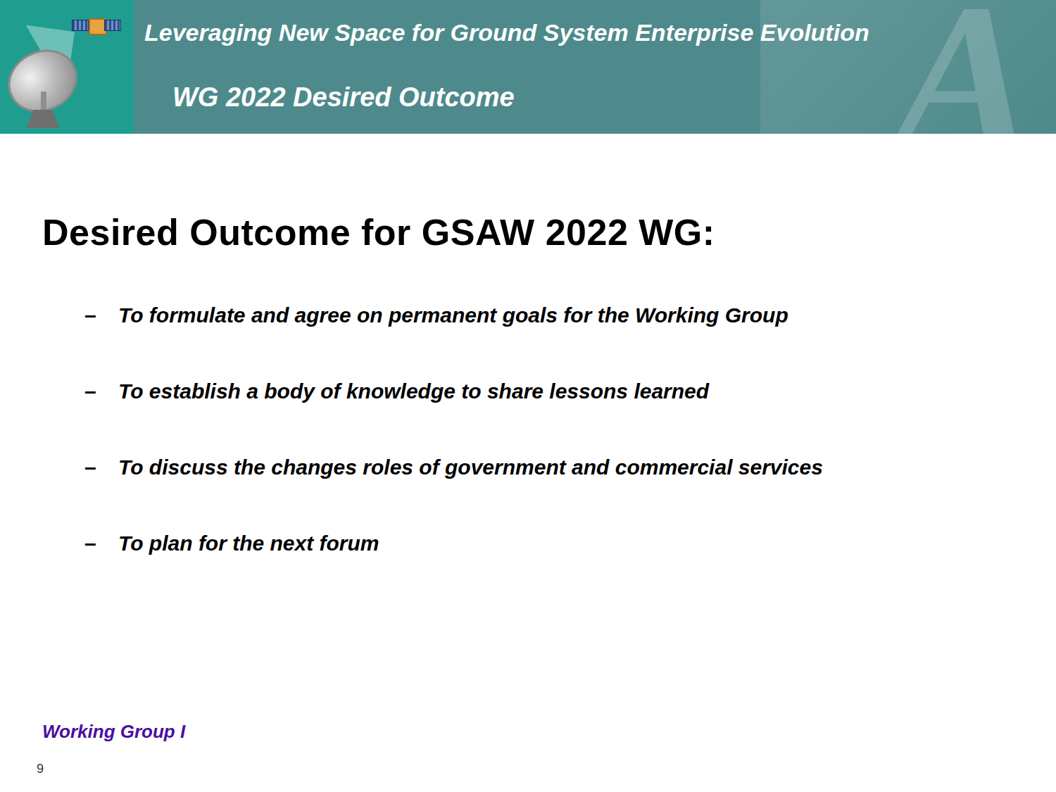A
Leveraging New Space for Ground System Enterprise Evolution
WG 2022 Desired Outcome
Desired Outcome for GSAW 2022 WG:
To formulate and agree on permanent goals for the Working Group
To establish a body of knowledge to share lessons learned
To discuss the changes roles of government and commercial services
To plan for the next forum
Working Group I
9